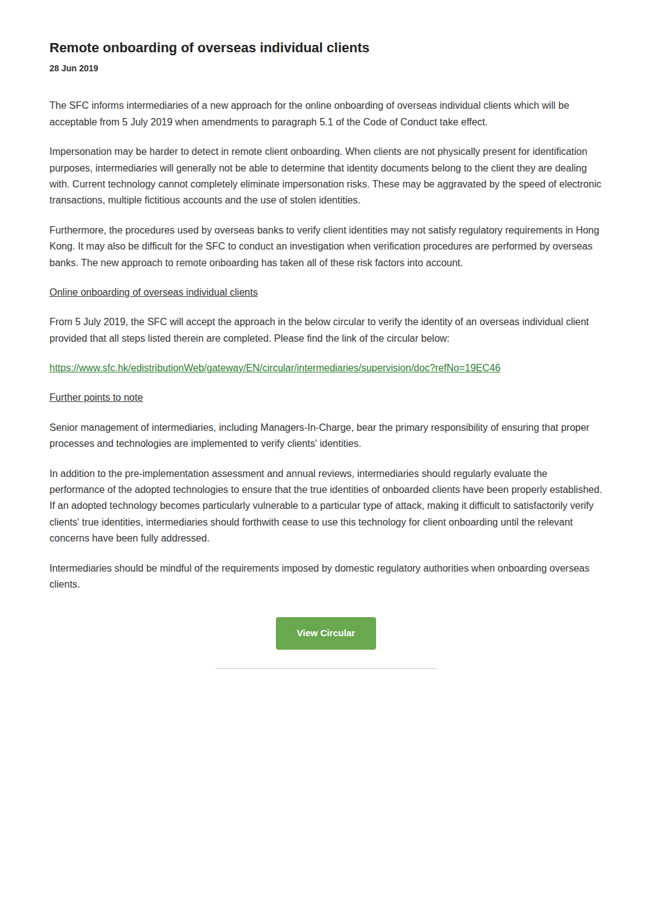Remote onboarding of overseas individual clients
28 Jun 2019
The SFC informs intermediaries of a new approach for the online onboarding of overseas individual clients which will be acceptable from 5 July 2019 when amendments to paragraph 5.1 of the Code of Conduct take effect.
Impersonation may be harder to detect in remote client onboarding. When clients are not physically present for identification purposes, intermediaries will generally not be able to determine that identity documents belong to the client they are dealing with. Current technology cannot completely eliminate impersonation risks. These may be aggravated by the speed of electronic transactions, multiple fictitious accounts and the use of stolen identities.
Furthermore, the procedures used by overseas banks to verify client identities may not satisfy regulatory requirements in Hong Kong. It may also be difficult for the SFC to conduct an investigation when verification procedures are performed by overseas banks. The new approach to remote onboarding has taken all of these risk factors into account.
Online onboarding of overseas individual clients
From 5 July 2019, the SFC will accept the approach in the below circular to verify the identity of an overseas individual client provided that all steps listed therein are completed. Please find the link of the circular below:
https://www.sfc.hk/edistributionWeb/gateway/EN/circular/intermediaries/supervision/doc?refNo=19EC46
Further points to note
Senior management of intermediaries, including Managers-In-Charge, bear the primary responsibility of ensuring that proper processes and technologies are implemented to verify clients' identities.
In addition to the pre-implementation assessment and annual reviews, intermediaries should regularly evaluate the performance of the adopted technologies to ensure that the true identities of onboarded clients have been properly established. If an adopted technology becomes particularly vulnerable to a particular type of attack, making it difficult to satisfactorily verify clients' true identities, intermediaries should forthwith cease to use this technology for client onboarding until the relevant concerns have been fully addressed.
Intermediaries should be mindful of the requirements imposed by domestic regulatory authorities when onboarding overseas clients.
View Circular